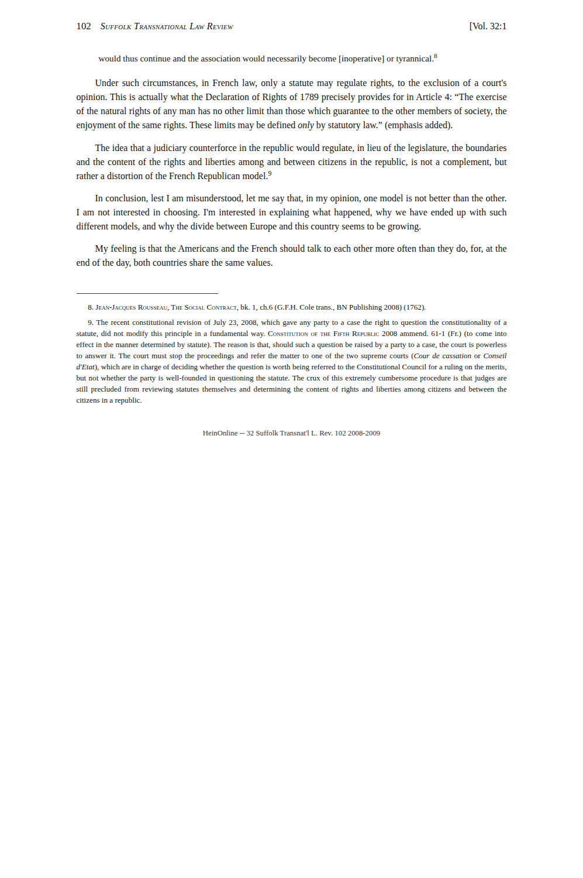102 Suffolk Transnational Law Review [Vol. 32:1
would thus continue and the association would necessarily become [inoperative] or tyrannical.8
Under such circumstances, in French law, only a statute may regulate rights, to the exclusion of a court's opinion. This is actually what the Declaration of Rights of 1789 precisely provides for in Article 4: “The exercise of the natural rights of any man has no other limit than those which guarantee to the other members of society, the enjoyment of the same rights. These limits may be defined only by statutory law.” (emphasis added).
The idea that a judiciary counterforce in the republic would regulate, in lieu of the legislature, the boundaries and the content of the rights and liberties among and between citizens in the republic, is not a complement, but rather a distortion of the French Republican model.9
In conclusion, lest I am misunderstood, let me say that, in my opinion, one model is not better than the other. I am not interested in choosing. I'm interested in explaining what happened, why we have ended up with such different models, and why the divide between Europe and this country seems to be growing.
My feeling is that the Americans and the French should talk to each other more often than they do, for, at the end of the day, both countries share the same values.
8. Jean-Jacques Rousseau, The Social Contract, bk. 1, ch.6 (G.F.H. Cole trans., BN Publishing 2008) (1762).
9. The recent constitutional revision of July 23, 2008, which gave any party to a case the right to question the constitutionality of a statute, did not modify this principle in a fundamental way. Constitution of the Fifth Republic 2008 ammend. 61-1 (Fr.) (to come into effect in the manner determined by statute). The reason is that, should such a question be raised by a party to a case, the court is powerless to answer it. The court must stop the proceedings and refer the matter to one of the two supreme courts (Cour de cassation or Conseil d'Etat), which are in charge of deciding whether the question is worth being referred to the Constitutional Council for a ruling on the merits, but not whether the party is well-founded in questioning the statute. The crux of this extremely cumbersome procedure is that judges are still precluded from reviewing statutes themselves and determining the content of rights and liberties among citizens and between the citizens in a republic.
HeinOnline -- 32 Suffolk Transnat'l L. Rev. 102 2008-2009